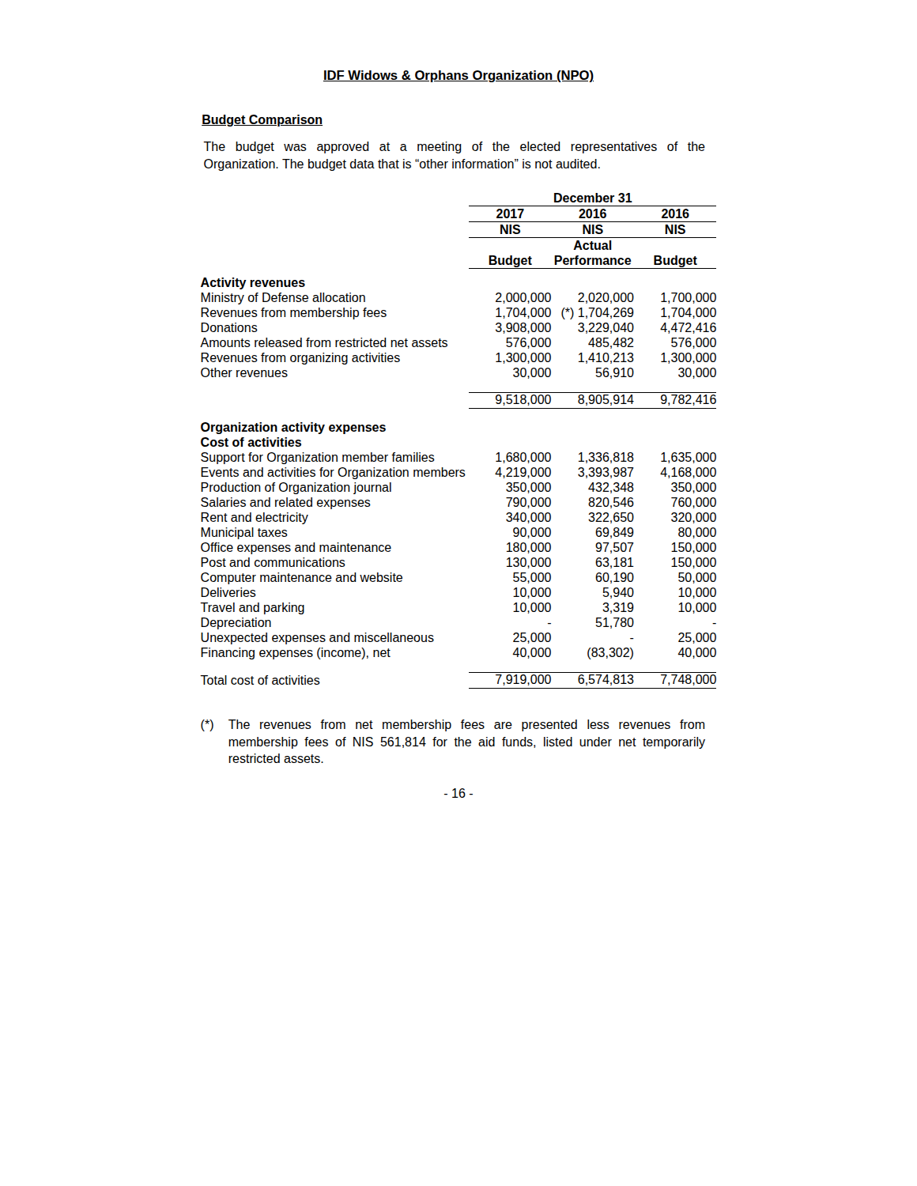IDF Widows & Orphans Organization (NPO)
Budget Comparison
The budget was approved at a meeting of the elected representatives of the Organization. The budget data that is “other information” is not audited.
| | December 31 |
| | 2017 | 2016 | 2016 |
| | NIS | NIS | NIS |
| | | Actual | |
| | Budget | Performance | Budget |
| Activity revenues | | | |
| Ministry of Defense allocation | 2,000,000 | 2,020,000 | 1,700,000 |
| Revenues from membership fees | 1,704,000 | (*) 1,704,269 | 1,704,000 |
| Donations | 3,908,000 | 3,229,040 | 4,472,416 |
| Amounts released from restricted net assets | 576,000 | 485,482 | 576,000 |
| Revenues from organizing activities | 1,300,000 | 1,410,213 | 1,300,000 |
| Other revenues | 30,000 | 56,910 | 30,000 |
| | 9,518,000 | 8,905,914 | 9,782,416 |
| Organization activity expenses | | | |
| Cost of activities | | | |
| Support for Organization member families | 1,680,000 | 1,336,818 | 1,635,000 |
| Events and activities for Organization members | 4,219,000 | 3,393,987 | 4,168,000 |
| Production of Organization journal | 350,000 | 432,348 | 350,000 |
| Salaries and related expenses | 790,000 | 820,546 | 760,000 |
| Rent and electricity | 340,000 | 322,650 | 320,000 |
| Municipal taxes | 90,000 | 69,849 | 80,000 |
| Office expenses and maintenance | 180,000 | 97,507 | 150,000 |
| Post and communications | 130,000 | 63,181 | 150,000 |
| Computer maintenance and website | 55,000 | 60,190 | 50,000 |
| Deliveries | 10,000 | 5,940 | 10,000 |
| Travel and parking | 10,000 | 3,319 | 10,000 |
| Depreciation | - | 51,780 | - |
| Unexpected expenses and miscellaneous | 25,000 | - | 25,000 |
| Financing expenses (income), net | 40,000 | (83,302) | 40,000 |
| Total cost of activities | 7,919,000 | 6,574,813 | 7,748,000 |
(*)
The revenues from net membership fees are presented less revenues from membership fees of NIS 561,814 for the aid funds, listed under net temporarily restricted assets.
- 16 -